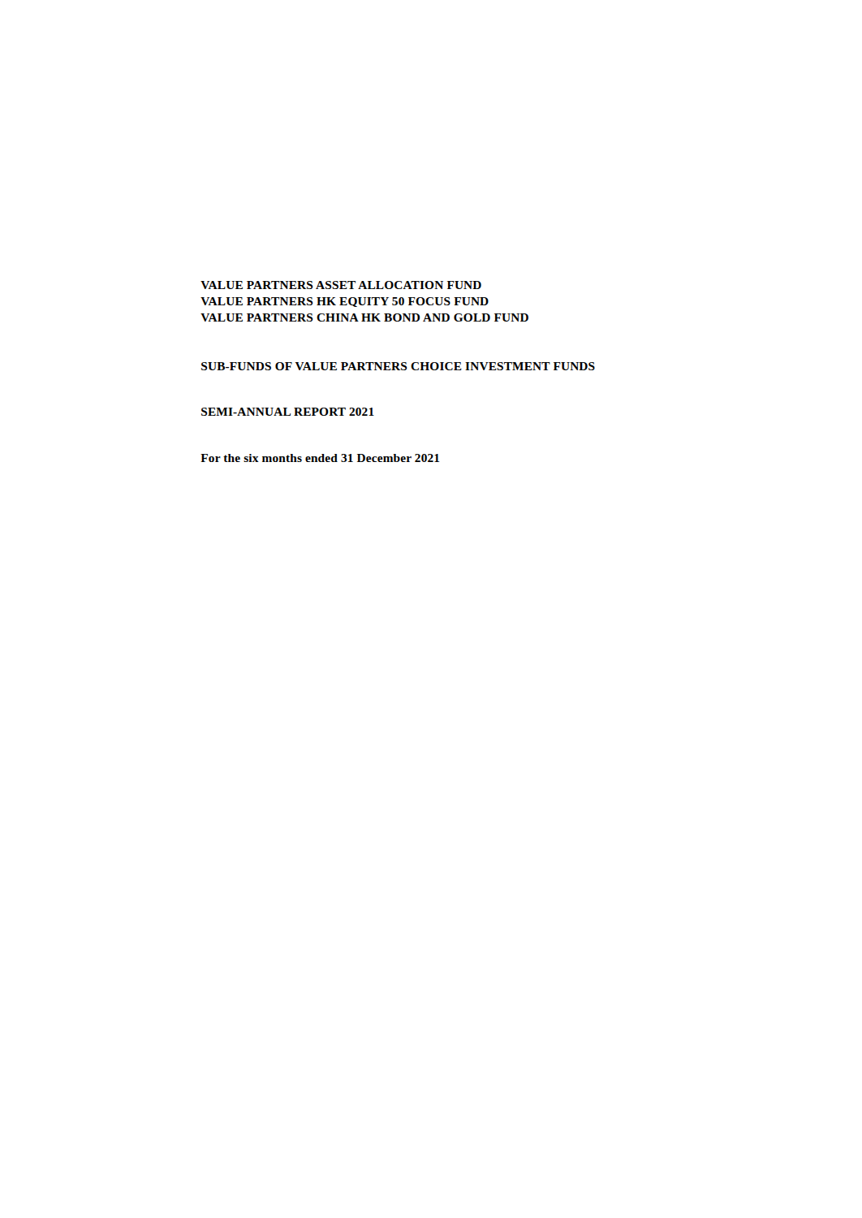VALUE PARTNERS ASSET ALLOCATION FUND VALUE PARTNERS HK EQUITY 50 FOCUS FUND VALUE PARTNERS CHINA HK BOND AND GOLD FUND
SUB-FUNDS OF VALUE PARTNERS CHOICE INVESTMENT FUNDS
SEMI-ANNUAL REPORT 2021
For the six months ended 31 December 2021